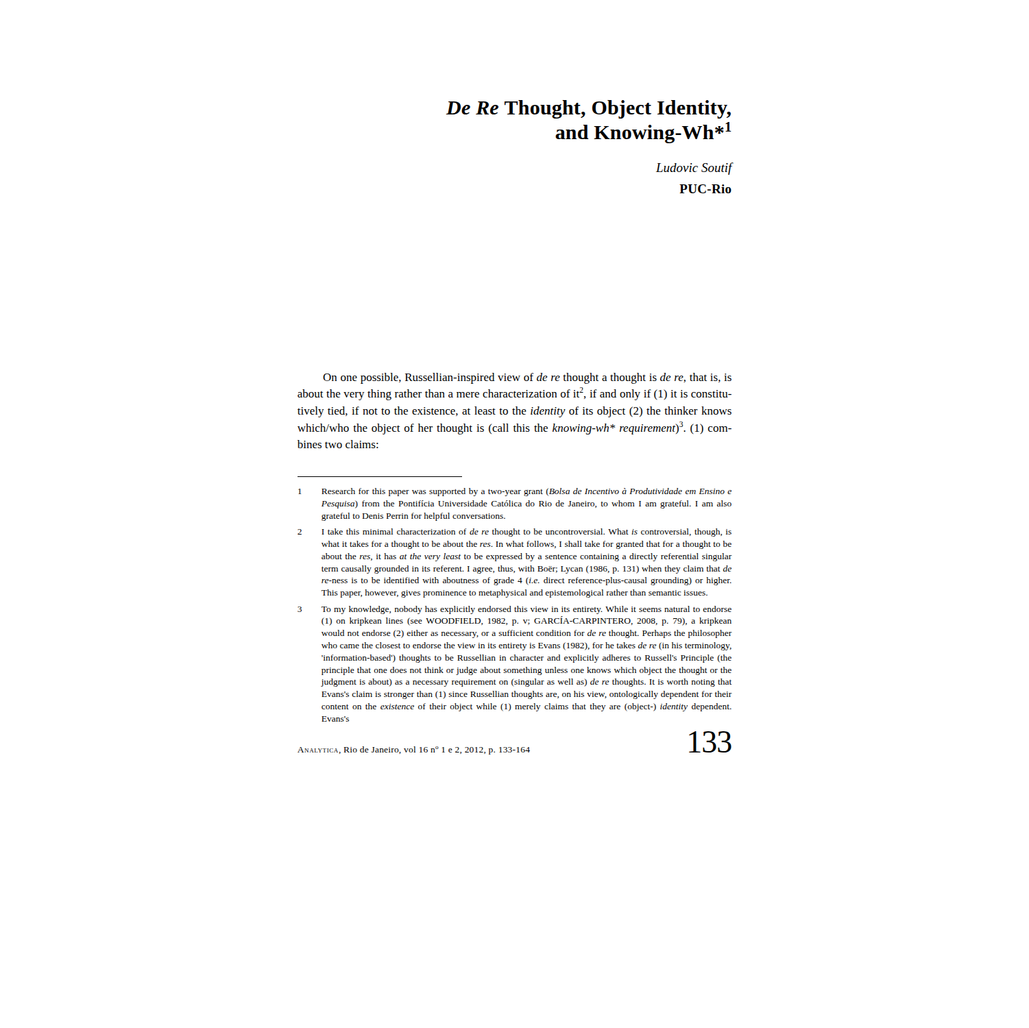De Re Thought, Object Identity,
and Knowing-Wh*1
Ludovic Soutif
PUC-Rio
On one possible, Russellian-inspired view of de re thought a thought is de re, that is, is about the very thing rather than a mere characterization of it2, if and only if (1) it is constitutively tied, if not to the existence, at least to the identity of its object (2) the thinker knows which/who the object of her thought is (call this the knowing-wh* requirement)3. (1) combines two claims:
1
Research for this paper was supported by a two-year grant (Bolsa de Incentivo à Produtividade em Ensino e Pesquisa) from the Pontifícia Universidade Católica do Rio de Janeiro, to whom I am grateful. I am also grateful to Denis Perrin for helpful conversations.
2
I take this minimal characterization of de re thought to be uncontroversial. What is controversial, though, is what it takes for a thought to be about the res. In what follows, I shall take for granted that for a thought to be about the res, it has at the very least to be expressed by a sentence containing a directly referential singular term causally grounded in its referent. I agree, thus, with Boër; Lycan (1986, p. 131) when they claim that de re-ness is to be identified with aboutness of grade 4 (i.e. direct reference-plus-causal grounding) or higher. This paper, however, gives prominence to metaphysical and epistemological rather than semantic issues.
3
To my knowledge, nobody has explicitly endorsed this view in its entirety. While it seems natural to endorse (1) on kripkean lines (see WOODFIELD, 1982, p. v; GARCÍA-CARPINTERO, 2008, p. 79), a kripkean would not endorse (2) either as necessary, or a sufficient condition for de re thought. Perhaps the philosopher who came the closest to endorse the view in its entirety is Evans (1982), for he takes de re (in his terminology, 'information-based') thoughts to be Russellian in character and explicitly adheres to Russell's Principle (the principle that one does not think or judge about something unless one knows which object the thought or the judgment is about) as a necessary requirement on (singular as well as) de re thoughts. It is worth noting that Evans's claim is stronger than (1) since Russellian thoughts are, on his view, ontologically dependent for their content on the existence of their object while (1) merely claims that they are (object-) identity dependent. Evans's
Analytica, Rio de Janeiro, vol 16 no 1 e 2, 2012, p. 133-164
133